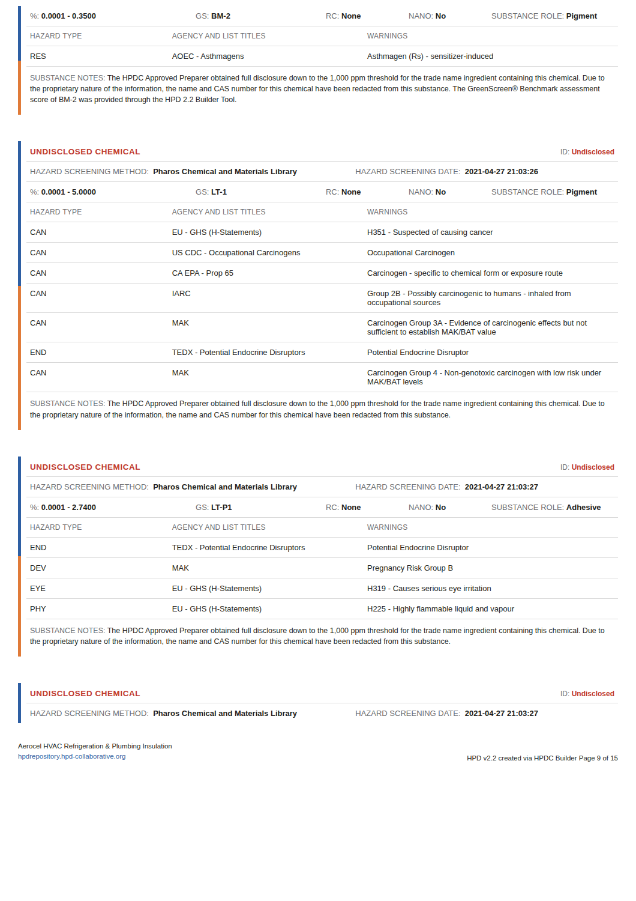| %: 0.0001 - 0.3500 | GS: BM-2 | RC: None | NANO: No | SUBSTANCE ROLE: Pigment |
| HAZARD TYPE | AGENCY AND LIST TITLES | WARNINGS |
| RES | AOEC - Asthmagens | Asthmagen (Rs) - sensitizer-induced |
SUBSTANCE NOTES: The HPDC Approved Preparer obtained full disclosure down to the 1,000 ppm threshold for the trade name ingredient containing this chemical. Due to the proprietary nature of the information, the name and CAS number for this chemical have been redacted from this substance. The GreenScreen® Benchmark assessment score of BM-2 was provided through the HPD 2.2 Builder Tool.
UNDISCLOSED CHEMICAL ID: Undisclosed
| HAZARD SCREENING METHOD: Pharos Chemical and Materials Library | HAZARD SCREENING DATE: 2021-04-27 21:03:26 |
| %: 0.0001 - 5.0000 | GS: LT-1 | RC: None | NANO: No | SUBSTANCE ROLE: Pigment |
| HAZARD TYPE | AGENCY AND LIST TITLES | WARNINGS |
| CAN | EU - GHS (H-Statements) | H351 - Suspected of causing cancer |
| CAN | US CDC - Occupational Carcinogens | Occupational Carcinogen |
| CAN | CA EPA - Prop 65 | Carcinogen - specific to chemical form or exposure route |
| CAN | IARC | Group 2B - Possibly carcinogenic to humans - inhaled from occupational sources |
| CAN | MAK | Carcinogen Group 3A - Evidence of carcinogenic effects but not sufficient to establish MAK/BAT value |
| END | TEDX - Potential Endocrine Disruptors | Potential Endocrine Disruptor |
| CAN | MAK | Carcinogen Group 4 - Non-genotoxic carcinogen with low risk under MAK/BAT levels |
SUBSTANCE NOTES: The HPDC Approved Preparer obtained full disclosure down to the 1,000 ppm threshold for the trade name ingredient containing this chemical. Due to the proprietary nature of the information, the name and CAS number for this chemical have been redacted from this substance.
UNDISCLOSED CHEMICAL ID: Undisclosed
| HAZARD SCREENING METHOD: Pharos Chemical and Materials Library | HAZARD SCREENING DATE: 2021-04-27 21:03:27 |
| %: 0.0001 - 2.7400 | GS: LT-P1 | RC: None | NANO: No | SUBSTANCE ROLE: Adhesive |
| HAZARD TYPE | AGENCY AND LIST TITLES | WARNINGS |
| END | TEDX - Potential Endocrine Disruptors | Potential Endocrine Disruptor |
| DEV | MAK | Pregnancy Risk Group B |
| EYE | EU - GHS (H-Statements) | H319 - Causes serious eye irritation |
| PHY | EU - GHS (H-Statements) | H225 - Highly flammable liquid and vapour |
SUBSTANCE NOTES: The HPDC Approved Preparer obtained full disclosure down to the 1,000 ppm threshold for the trade name ingredient containing this chemical. Due to the proprietary nature of the information, the name and CAS number for this chemical have been redacted from this substance.
UNDISCLOSED CHEMICAL ID: Undisclosed
| HAZARD SCREENING METHOD: Pharos Chemical and Materials Library | HAZARD SCREENING DATE: 2021-04-27 21:03:27 |
Aerocel HVAC Refrigeration & Plumbing Insulation
hpdrepository.hpd-collaborative.org
HPD v2.2 created via HPDC Builder Page 9 of 15